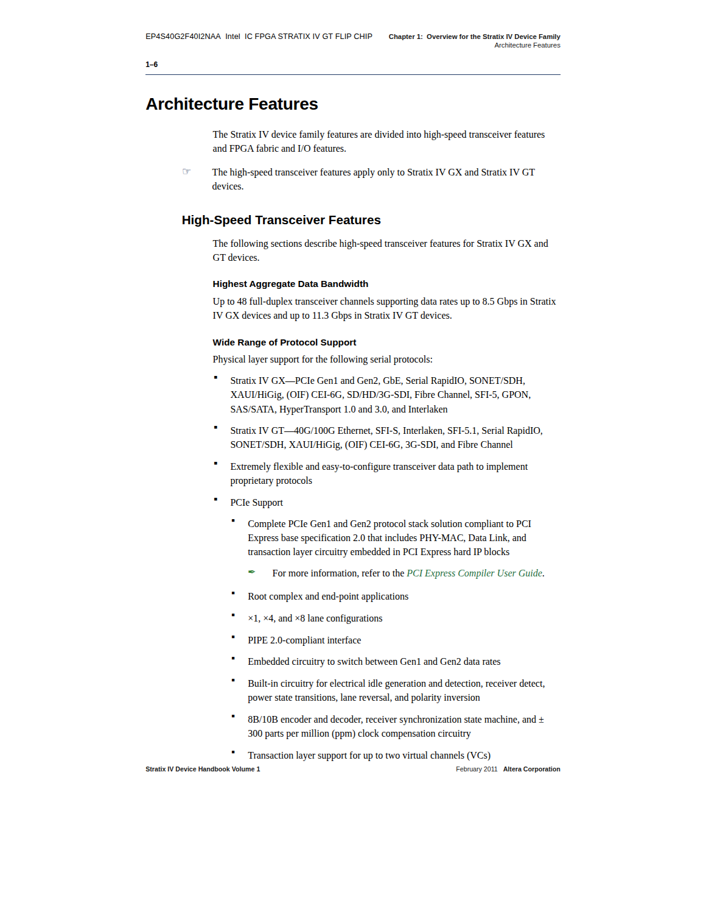EP4S40G2F40I2NAA Intel IC FPGA STRATIX IV GT FLIP CHIP
Chapter 1: Overview for the Stratix IV Device Family
Architecture Features
1–6
Architecture Features
The Stratix IV device family features are divided into high-speed transceiver features and FPGA fabric and I/O features.
☞
The high-speed transceiver features apply only to Stratix IV GX and Stratix IV GT devices.
High-Speed Transceiver Features
The following sections describe high-speed transceiver features for Stratix IV GX and GT devices.
Highest Aggregate Data Bandwidth
Up to 48 full-duplex transceiver channels supporting data rates up to 8.5 Gbps in Stratix IV GX devices and up to 11.3 Gbps in Stratix IV GT devices.
Wide Range of Protocol Support
Physical layer support for the following serial protocols:
Stratix IV GX—PCIe Gen1 and Gen2, GbE, Serial RapidIO, SONET/SDH, XAUI/HiGig, (OIF) CEI-6G, SD/HD/3G-SDI, Fibre Channel, SFI-5, GPON, SAS/SATA, HyperTransport 1.0 and 3.0, and Interlaken
Stratix IV GT—40G/100G Ethernet, SFI-S, Interlaken, SFI-5.1, Serial RapidIO, SONET/SDH, XAUI/HiGig, (OIF) CEI-6G, 3G-SDI, and Fibre Channel
Extremely flexible and easy-to-configure transceiver data path to implement proprietary protocols
PCIe Support
Complete PCIe Gen1 and Gen2 protocol stack solution compliant to PCI Express base specification 2.0 that includes PHY-MAC, Data Link, and transaction layer circuitry embedded in PCI Express hard IP blocks
✒
For more information, refer to the PCI Express Compiler User Guide.
Root complex and end-point applications
×1, ×4, and ×8 lane configurations
PIPE 2.0-compliant interface
Embedded circuitry to switch between Gen1 and Gen2 data rates
Built-in circuitry for electrical idle generation and detection, receiver detect, power state transitions, lane reversal, and polarity inversion
8B/10B encoder and decoder, receiver synchronization state machine, and ± 300 parts per million (ppm) clock compensation circuitry
Transaction layer support for up to two virtual channels (VCs)
Stratix IV Device Handbook Volume 1
February 2011 Altera Corporation